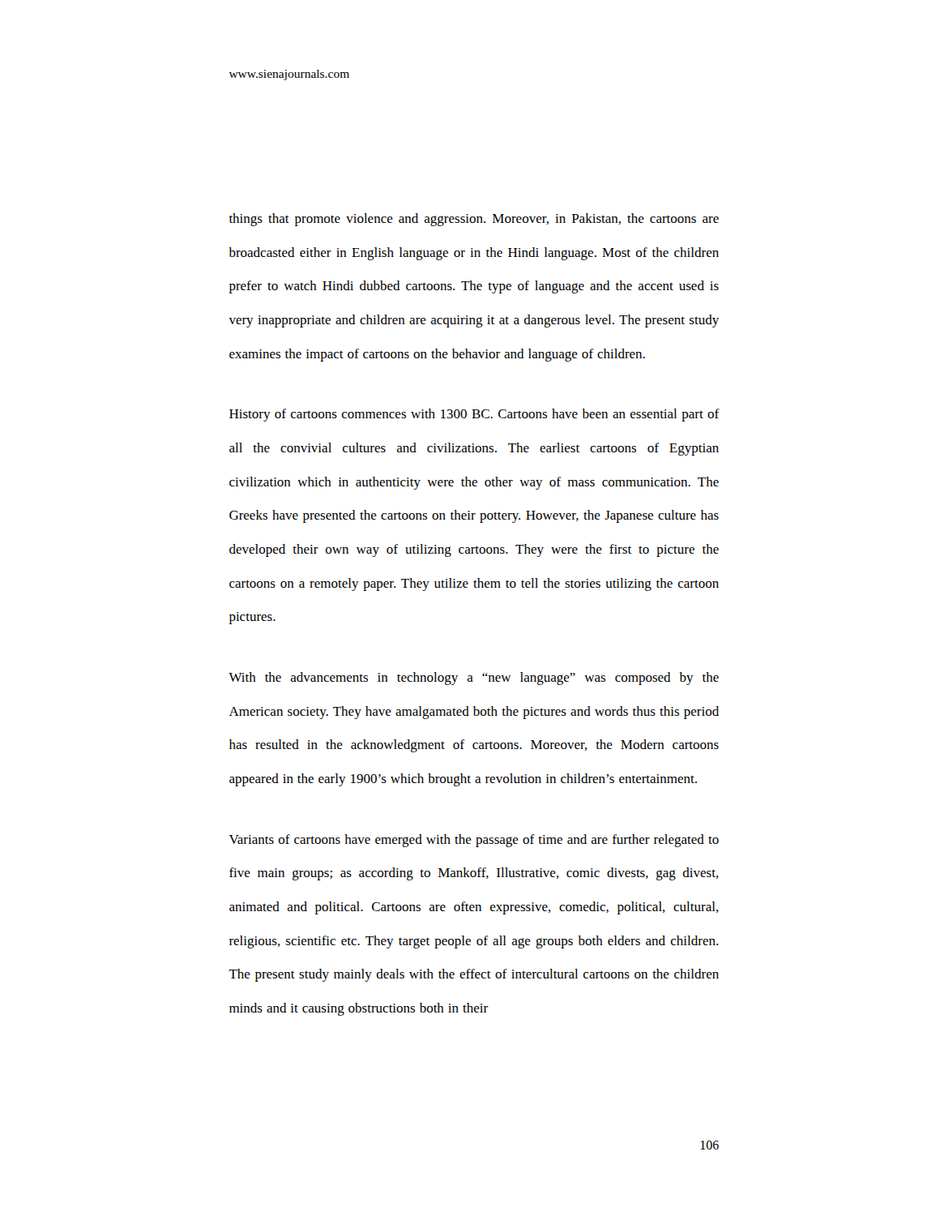www.sienajournals.com
things that promote violence and aggression. Moreover, in Pakistan, the cartoons are broadcasted either in English language or in the Hindi language. Most of the children prefer to watch Hindi dubbed cartoons. The type of language and the accent used is very inappropriate and children are acquiring it at a dangerous level. The present study examines the impact of cartoons on the behavior and language of children.
History of cartoons commences with 1300 BC. Cartoons have been an essential part of all the convivial cultures and civilizations. The earliest cartoons of Egyptian civilization which in authenticity were the other way of mass communication. The Greeks have presented the cartoons on their pottery. However, the Japanese culture has developed their own way of utilizing cartoons. They were the first to picture the cartoons on a remotely paper. They utilize them to tell the stories utilizing the cartoon pictures.
With the advancements in technology a “new language” was composed by the American society. They have amalgamated both the pictures and words thus this period has resulted in the acknowledgment of cartoons. Moreover, the Modern cartoons appeared in the early 1900’s which brought a revolution in children’s entertainment.
Variants of cartoons have emerged with the passage of time and are further relegated to five main groups; as according to Mankoff, Illustrative, comic divests, gag divest, animated and political. Cartoons are often expressive, comedic, political, cultural, religious, scientific etc. They target people of all age groups both elders and children. The present study mainly deals with the effect of intercultural cartoons on the children minds and it causing obstructions both in their
106